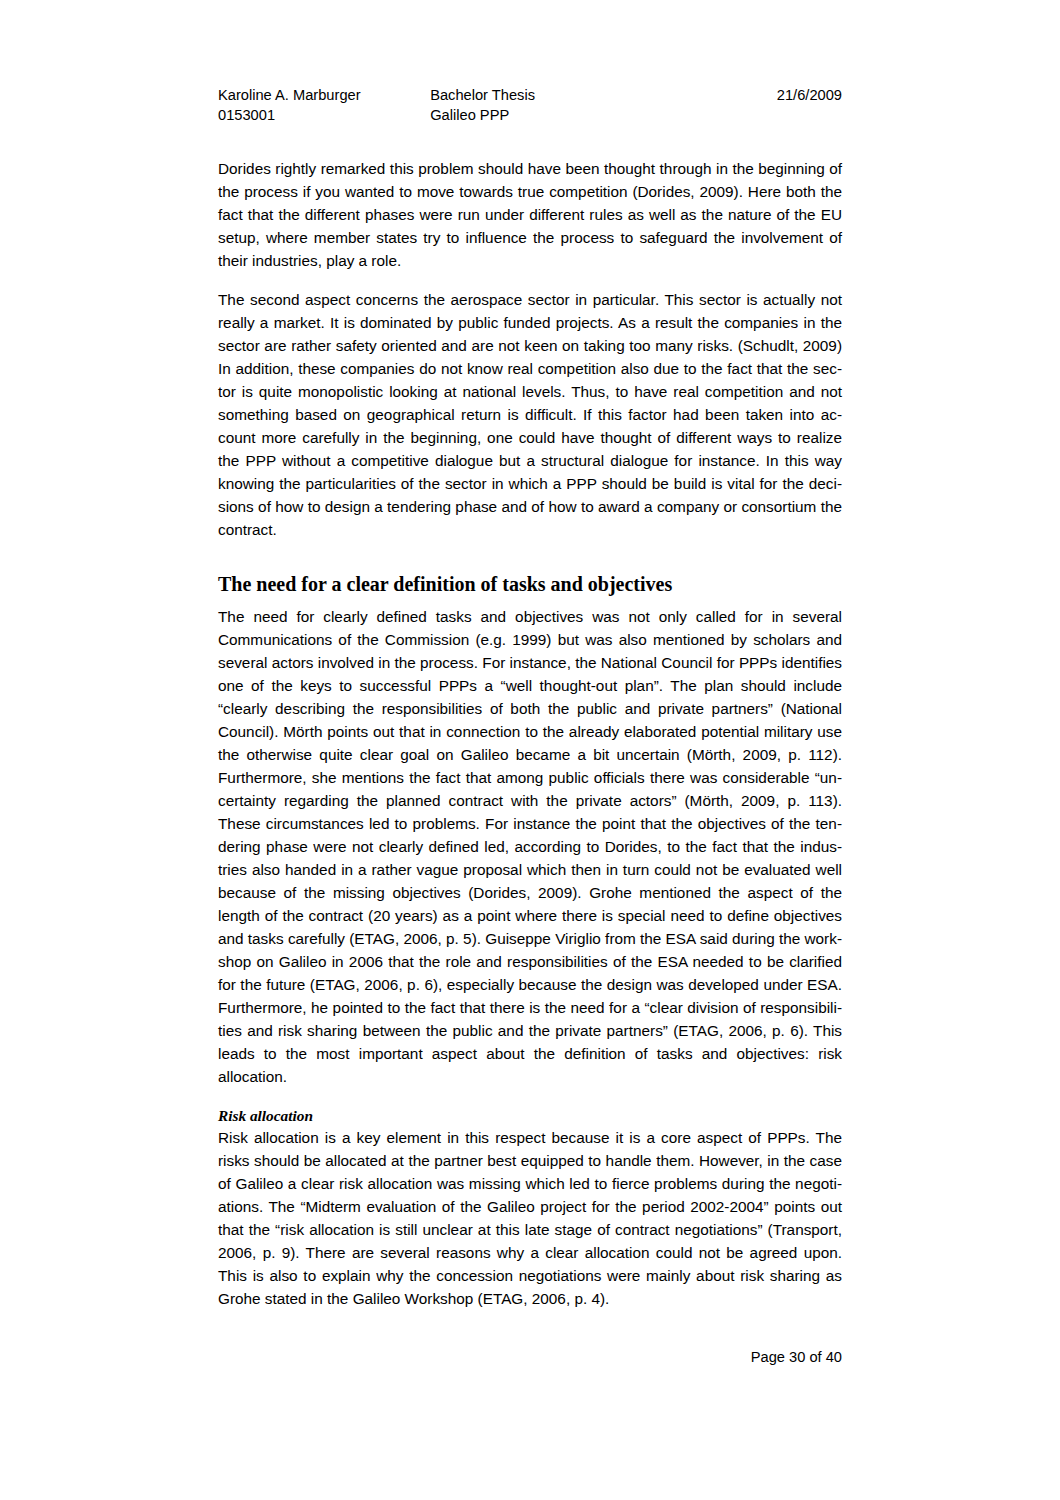| Karoline A. Marburger | Bachelor Thesis | 21/6/2009 |
| 0153001 | Galileo PPP | |
Dorides rightly remarked this problem should have been thought through in the beginning of the process if you wanted to move towards true competition (Dorides, 2009). Here both the fact that the different phases were run under different rules as well as the nature of the EU setup, where member states try to influence the process to safeguard the involvement of their industries, play a role.
The second aspect concerns the aerospace sector in particular. This sector is actually not really a market. It is dominated by public funded projects. As a result the companies in the sector are rather safety oriented and are not keen on taking too many risks. (Schudlt, 2009) In addition, these companies do not know real competition also due to the fact that the sector is quite monopolistic looking at national levels. Thus, to have real competition and not something based on geographical return is difficult. If this factor had been taken into account more carefully in the beginning, one could have thought of different ways to realize the PPP without a competitive dialogue but a structural dialogue for instance. In this way knowing the particularities of the sector in which a PPP should be build is vital for the decisions of how to design a tendering phase and of how to award a company or consortium the contract.
The need for a clear definition of tasks and objectives
The need for clearly defined tasks and objectives was not only called for in several Communications of the Commission (e.g. 1999) but was also mentioned by scholars and several actors involved in the process. For instance, the National Council for PPPs identifies one of the keys to successful PPPs a “well thought-out plan”. The plan should include “clearly describing the responsibilities of both the public and private partners” (National Council). Mörth points out that in connection to the already elaborated potential military use the otherwise quite clear goal on Galileo became a bit uncertain (Mörth, 2009, p. 112). Furthermore, she mentions the fact that among public officials there was considerable “uncertainty regarding the planned contract with the private actors” (Mörth, 2009, p. 113). These circumstances led to problems. For instance the point that the objectives of the tendering phase were not clearly defined led, according to Dorides, to the fact that the industries also handed in a rather vague proposal which then in turn could not be evaluated well because of the missing objectives (Dorides, 2009). Grohe mentioned the aspect of the length of the contract (20 years) as a point where there is special need to define objectives and tasks carefully (ETAG, 2006, p. 5). Guiseppe Viriglio from the ESA said during the workshop on Galileo in 2006 that the role and responsibilities of the ESA needed to be clarified for the future (ETAG, 2006, p. 6), especially because the design was developed under ESA. Furthermore, he pointed to the fact that there is the need for a “clear division of responsibilities and risk sharing between the public and the private partners” (ETAG, 2006, p. 6). This leads to the most important aspect about the definition of tasks and objectives: risk allocation.
Risk allocation
Risk allocation is a key element in this respect because it is a core aspect of PPPs. The risks should be allocated at the partner best equipped to handle them. However, in the case of Galileo a clear risk allocation was missing which led to fierce problems during the negotiations. The “Midterm evaluation of the Galileo project for the period 2002-2004” points out that the “risk allocation is still unclear at this late stage of contract negotiations” (Transport, 2006, p. 9). There are several reasons why a clear allocation could not be agreed upon. This is also to explain why the concession negotiations were mainly about risk sharing as Grohe stated in the Galileo Workshop (ETAG, 2006, p. 4).
Page 30 of 40